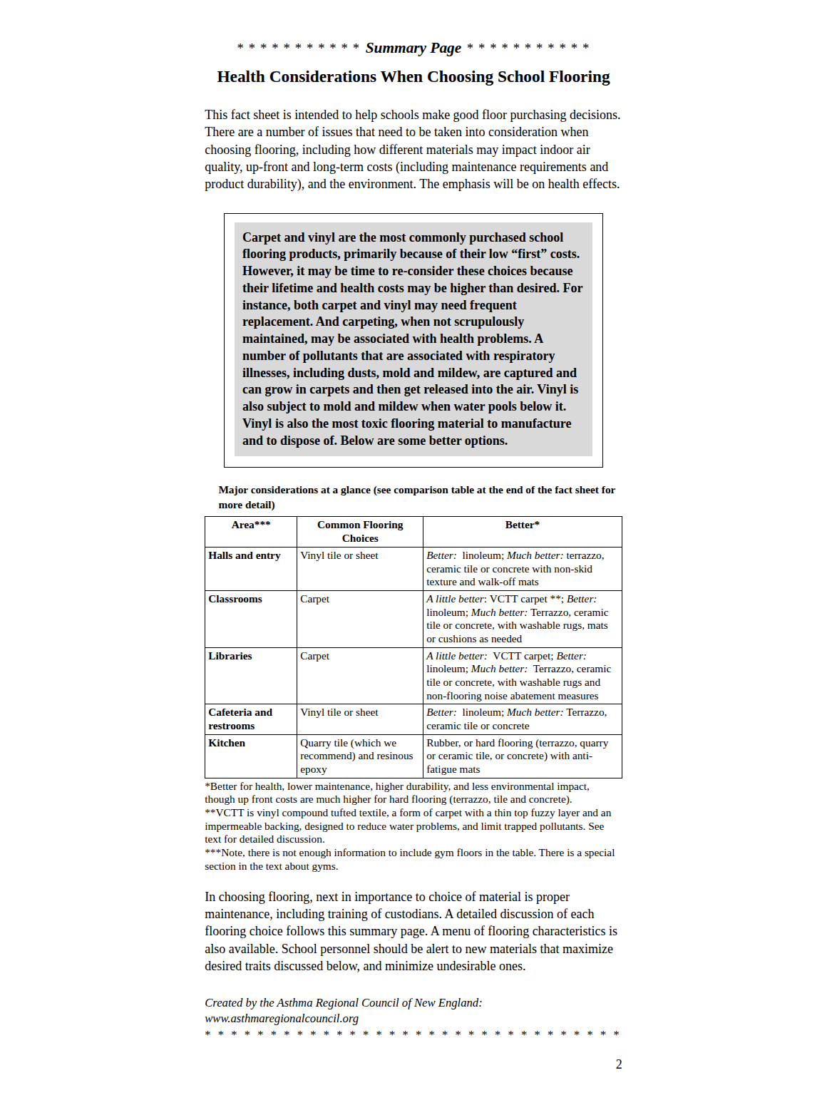* * * * * * * * * * *Summary Page* * * * * * * * * * *
Health Considerations When Choosing School Flooring
This fact sheet is intended to help schools make good floor purchasing decisions. There are a number of issues that need to be taken into consideration when choosing flooring, including how different materials may impact indoor air quality, up-front and long-term costs (including maintenance requirements and product durability), and the environment. The emphasis will be on health effects.
Carpet and vinyl are the most commonly purchased school flooring products, primarily because of their low “first” costs. However, it may be time to re-consider these choices because their lifetime and health costs may be higher than desired. For instance, both carpet and vinyl may need frequent replacement. And carpeting, when not scrupulously maintained, may be associated with health problems. A number of pollutants that are associated with respiratory illnesses, including dusts, mold and mildew, are captured and can grow in carpets and then get released into the air. Vinyl is also subject to mold and mildew when water pools below it. Vinyl is also the most toxic flooring material to manufacture and to dispose of. Below are some better options.
Major considerations at a glance (see comparison table at the end of the fact sheet for more detail)
| Area*** | Common Flooring Choices | Better* |
| --- | --- | --- |
| Halls and entry | Vinyl tile or sheet | Better: linoleum; Much better: terrazzo, ceramic tile or concrete with non-skid texture and walk-off mats |
| Classrooms | Carpet | A little better : VCTT carpet **; Better: linoleum; Much better: Terrazzo, ceramic tile or concrete, with washable rugs, mats or cushions as needed |
| Libraries | Carpet | A little better: VCTT carpet; Better: linoleum; Much better: Terrazzo, ceramic tile or concrete, with washable rugs and non-flooring noise abatement measures |
| Cafeteria and restrooms | Vinyl tile or sheet | Better: linoleum; Much better: Terrazzo, ceramic tile or concrete |
| Kitchen | Quarry tile (which we recommend) and resinous epoxy | Rubber, or hard flooring (terrazzo, quarry or ceramic tile, or concrete) with anti-fatigue mats |
*Better for health, lower maintenance, higher durability, and less environmental impact, though up front costs are much higher for hard flooring (terrazzo, tile and concrete).
**VCTT is vinyl compound tufted textile, a form of carpet with a thin top fuzzy layer and an impermeable backing, designed to reduce water problems, and limit trapped pollutants. See text for detailed discussion.
***Note, there is not enough information to include gym floors in the table. There is a special section in the text about gyms.
In choosing flooring, next in importance to choice of material is proper maintenance, including training of custodians. A detailed discussion of each flooring choice follows this summary page. A menu of flooring characteristics is also available. School personnel should be alert to new materials that maximize desired traits discussed below, and minimize undesirable ones.
Created by the Asthma Regional Council of New England: www.asthmaregionalcouncil.org
* * * * * * * * * * * * * * * * * * * * * * * * * * * * * * * * * * * *
2